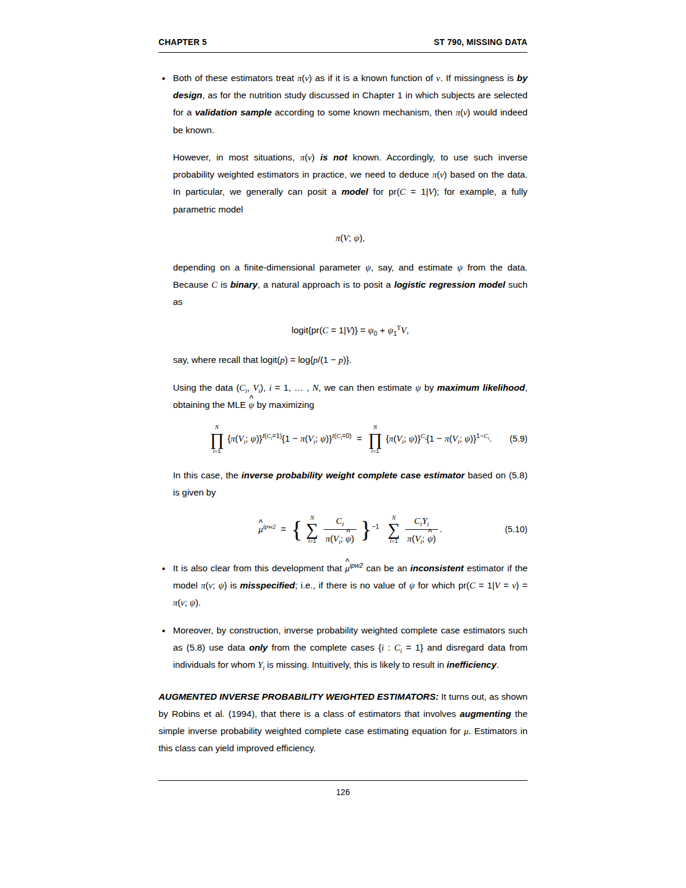Chapter 5 ST 790, Missing Data
Both of these estimators treat π(v) as if it is a known function of v. If missingness is by design, as for the nutrition study discussed in Chapter 1 in which subjects are selected for a validation sample according to some known mechanism, then π(v) would indeed be known.
However, in most situations, π(v) is not known. Accordingly, to use such inverse probability weighted estimators in practice, we need to deduce π(v) based on the data. In particular, we generally can posit a model for pr(C = 1|V); for example, a fully parametric model
π(V; ψ),
depending on a finite-dimensional parameter ψ, say, and estimate ψ from the data. Because C is binary, a natural approach is to posit a logistic regression model such as
logit{pr(C = 1|V)} = ψ0 + ψ1TV,
say, where recall that logit(p) = log{p/(1 − p)}.
Using the data (Ci, Vi), i = 1, … , N, we can then estimate ψ by maximum likelihood, obtaining the MLE ψ^ by maximizing
N∏i=1 {π(Vi; ψ)}I(Ci=1){1 − π(Vi; ψ)}I(Ci=0) = N∏i=1 {π(Vi; ψ)}Ci{1 − π(Vi; ψ)}1−Ci. (5.9)
In this case, the inverse probability weight complete case estimator based on (5.8) is given by
μ^ipw2 = { N∑i=1 Ci π(Vi; ψ^) }−1 N∑i=1 CiYi π(Vi; ψ^). (5.10)
It is also clear from this development that μ^ipw2 can be an inconsistent estimator if the model π(v; ψ) is misspecified; i.e., if there is no value of ψ for which pr(C = 1|V = v) = π(v; ψ).
Moreover, by construction, inverse probability weighted complete case estimators such as (5.8) use data only from the complete cases {i : Ci = 1} and disregard data from individuals for whom Yi is missing. Intuitively, this is likely to result in inefficiency.
AUGMENTED INVERSE PROBABILITY WEIGHTED ESTIMATORS: It turns out, as shown by Robins et al. (1994), that there is a class of estimators that involves augmenting the simple inverse probability weighted complete case estimating equation for μ. Estimators in this class can yield improved efficiency.
126